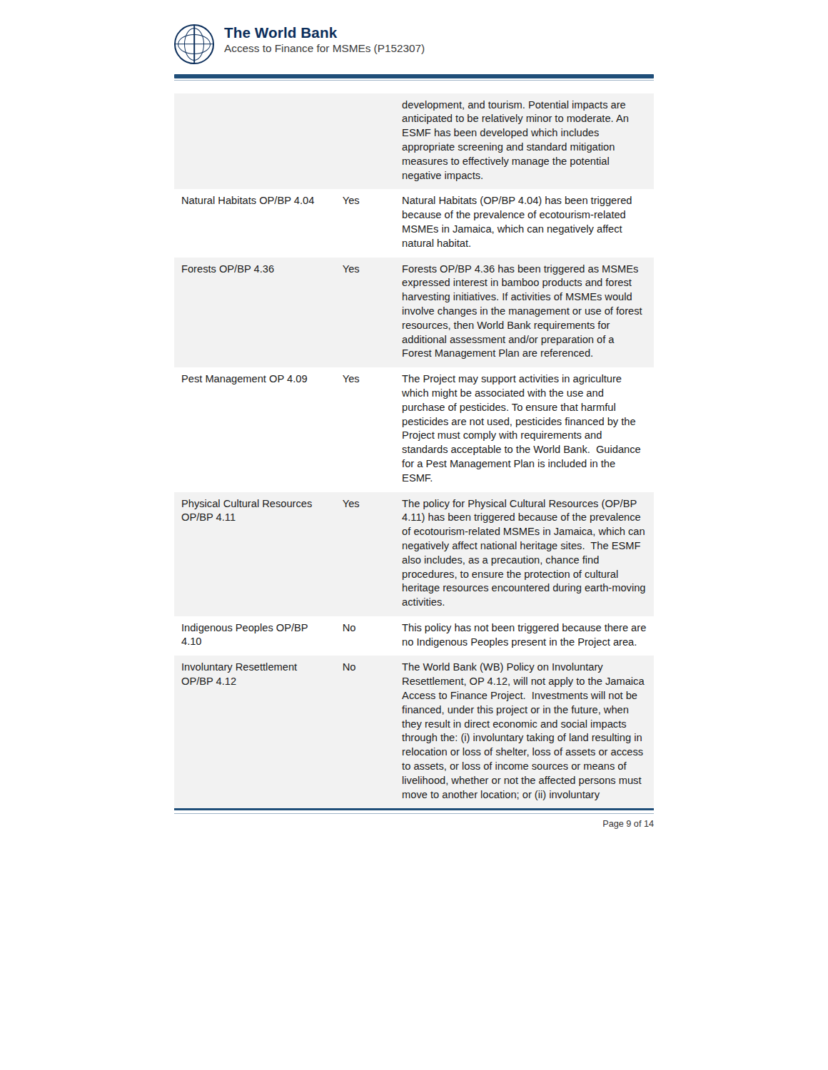The World Bank
Access to Finance for MSMEs (P152307)
| | | development, and tourism. Potential impacts are anticipated to be relatively minor to moderate. An ESMF has been developed which includes appropriate screening and standard mitigation measures to effectively manage the potential negative impacts. |
| Natural Habitats OP/BP 4.04 | Yes | Natural Habitats (OP/BP 4.04) has been triggered because of the prevalence of ecotourism-related MSMEs in Jamaica, which can negatively affect natural habitat. |
| Forests OP/BP 4.36 | Yes | Forests OP/BP 4.36 has been triggered as MSMEs expressed interest in bamboo products and forest harvesting initiatives. If activities of MSMEs would involve changes in the management or use of forest resources, then World Bank requirements for additional assessment and/or preparation of a Forest Management Plan are referenced. |
| Pest Management OP 4.09 | Yes | The Project may support activities in agriculture which might be associated with the use and purchase of pesticides. To ensure that harmful pesticides are not used, pesticides financed by the Project must comply with requirements and standards acceptable to the World Bank. Guidance for a Pest Management Plan is included in the ESMF. |
| Physical Cultural Resources OP/BP 4.11 | Yes | The policy for Physical Cultural Resources (OP/BP 4.11) has been triggered because of the prevalence of ecotourism-related MSMEs in Jamaica, which can negatively affect national heritage sites. The ESMF also includes, as a precaution, chance find procedures, to ensure the protection of cultural heritage resources encountered during earth-moving activities. |
| Indigenous Peoples OP/BP 4.10 | No | This policy has not been triggered because there are no Indigenous Peoples present in the Project area. |
| Involuntary Resettlement OP/BP 4.12 | No | The World Bank (WB) Policy on Involuntary Resettlement, OP 4.12, will not apply to the Jamaica Access to Finance Project. Investments will not be financed, under this project or in the future, when they result in direct economic and social impacts through the: (i) involuntary taking of land resulting in relocation or loss of shelter, loss of assets or access to assets, or loss of income sources or means of livelihood, whether or not the affected persons must move to another location; or (ii) involuntary |
Page 9 of 14